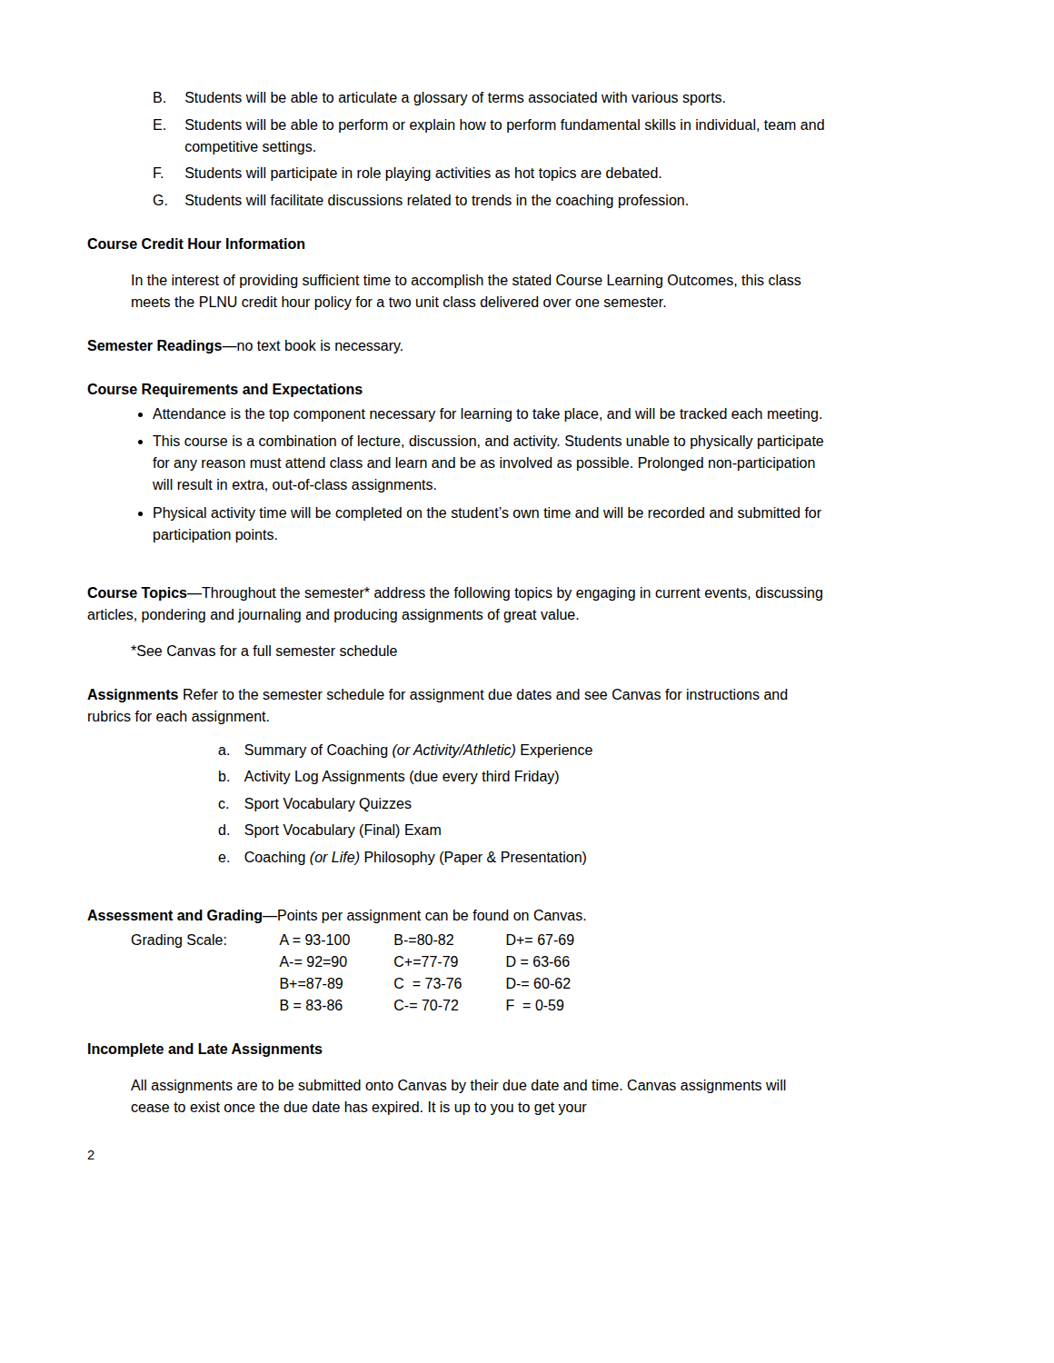B. Students will be able to articulate a glossary of terms associated with various sports.
E. Students will be able to perform or explain how to perform fundamental skills in individual, team and competitive settings.
F. Students will participate in role playing activities as hot topics are debated.
G. Students will facilitate discussions related to trends in the coaching profession.
Course Credit Hour Information
In the interest of providing sufficient time to accomplish the stated Course Learning Outcomes, this class meets the PLNU credit hour policy for a two unit class delivered over one semester.
Semester Readings—no text book is necessary.
Course Requirements and Expectations
Attendance is the top component necessary for learning to take place, and will be tracked each meeting.
This course is a combination of lecture, discussion, and activity. Students unable to physically participate for any reason must attend class and learn and be as involved as possible. Prolonged non-participation will result in extra, out-of-class assignments.
Physical activity time will be completed on the student’s own time and will be recorded and submitted for participation points.
Course Topics—Throughout the semester* address the following topics by engaging in current events, discussing articles, pondering and journaling and producing assignments of great value.
*See Canvas for a full semester schedule
Assignments Refer to the semester schedule for assignment due dates and see Canvas for instructions and rubrics for each assignment.
a. Summary of Coaching (or Activity/Athletic) Experience
b. Activity Log Assignments (due every third Friday)
c. Sport Vocabulary Quizzes
d. Sport Vocabulary (Final) Exam
e. Coaching (or Life) Philosophy (Paper & Presentation)
Assessment and Grading—Points per assignment can be found on Canvas.
| Grading Scale: | A = 93-100 | B-=80-82 | D+= 67-69 |
| | A-= 92=90 | C+=77-79 | D = 63-66 |
| | B+=87-89 | C = 73-76 | D-= 60-62 |
| | B = 83-86 | C-= 70-72 | F = 0-59 |
Incomplete and Late Assignments
All assignments are to be submitted onto Canvas by their due date and time. Canvas assignments will cease to exist once the due date has expired. It is up to you to get your
2